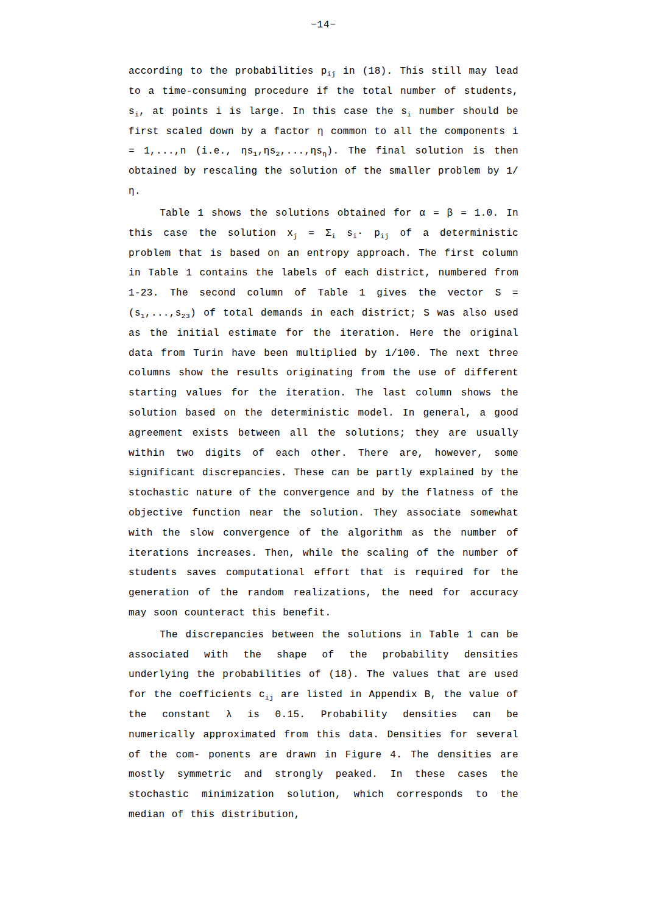−14−
according to the probabilities pij in (18). This still may lead to a time-consuming procedure if the total number of students, si, at points i is large. In this case the si number should be first scaled down by a factor η common to all the components i = 1,...,n (i.e., ηs1,ηs2,...,ηsη). The final solution is then obtained by rescaling the solution of the smaller problem by 1/η.
Table 1 shows the solutions obtained for α = β = 1.0. In this case the solution xj = Σi si· pij of a deterministic problem that is based on an entropy approach. The first column in Table 1 contains the labels of each district, numbered from 1-23. The second column of Table 1 gives the vector S = (s1,...,s23) of total demands in each district; S was also used as the initial estimate for the iteration. Here the original data from Turin have been multiplied by 1/100. The next three columns show the results originating from the use of different starting values for the iteration. The last column shows the solution based on the deterministic model. In general, a good agreement exists between all the solutions; they are usually within two digits of each other. There are, however, some significant discrepancies. These can be partly explained by the stochastic nature of the convergence and by the flatness of the objective function near the solution. They associate somewhat with the slow convergence of the algorithm as the number of iterations increases. Then, while the scaling of the number of students saves computational effort that is required for the generation of the random realizations, the need for accuracy may soon counteract this benefit.
The discrepancies between the solutions in Table 1 can be associated with the shape of the probability densities underlying the probabilities of (18). The values that are used for the coefficients cij are listed in Appendix B, the value of the constant λ is 0.15. Probability densities can be numerically approximated from this data. Densities for several of the com- ponents are drawn in Figure 4. The densities are mostly symmetric and strongly peaked. In these cases the stochastic minimization solution, which corresponds to the median of this distribution,